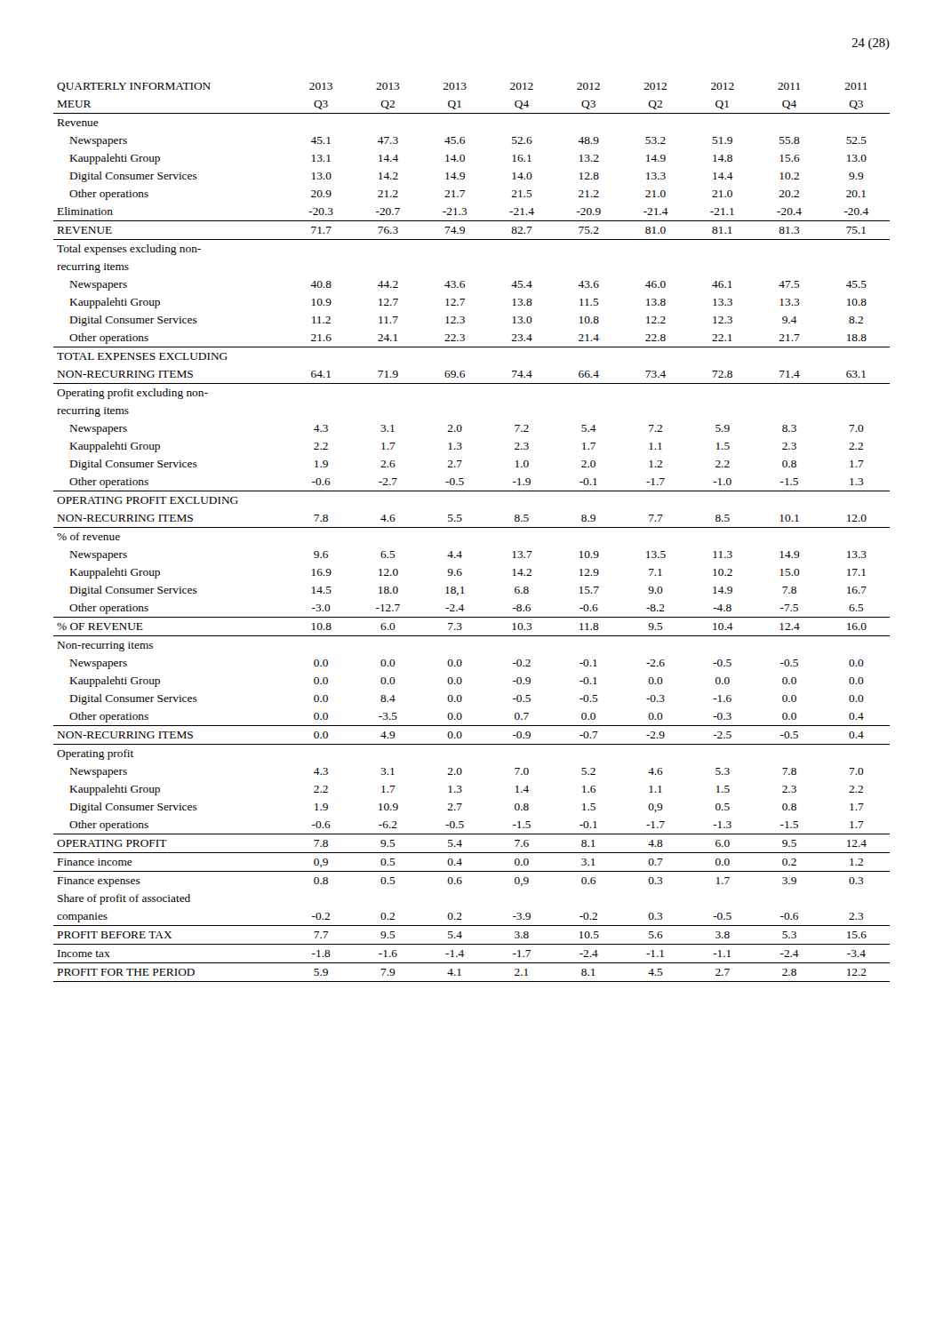24 (28)
| QUARTERLY INFORMATION | 2013 | 2013 | 2013 | 2012 | 2012 | 2012 | 2012 | 2011 | 2011 |
| MEUR | Q3 | Q2 | Q1 | Q4 | Q3 | Q2 | Q1 | Q4 | Q3 |
| Revenue | |
| Newspapers | 45.1 | 47.3 | 45.6 | 52.6 | 48.9 | 53.2 | 51.9 | 55.8 | 52.5 |
| Kauppalehti Group | 13.1 | 14.4 | 14.0 | 16.1 | 13.2 | 14.9 | 14.8 | 15.6 | 13.0 |
| Digital Consumer Services | 13.0 | 14.2 | 14.9 | 14.0 | 12.8 | 13.3 | 14.4 | 10.2 | 9.9 |
| Other operations | 20.9 | 21.2 | 21.7 | 21.5 | 21.2 | 21.0 | 21.0 | 20.2 | 20.1 |
| Elimination | -20.3 | -20.7 | -21.3 | -21.4 | -20.9 | -21.4 | -21.1 | -20.4 | -20.4 |
| REVENUE | 71.7 | 76.3 | 74.9 | 82.7 | 75.2 | 81.0 | 81.1 | 81.3 | 75.1 |
| Total expenses excluding non- | |
| recurring items | |
| Newspapers | 40.8 | 44.2 | 43.6 | 45.4 | 43.6 | 46.0 | 46.1 | 47.5 | 45.5 |
| Kauppalehti Group | 10.9 | 12.7 | 12.7 | 13.8 | 11.5 | 13.8 | 13.3 | 13.3 | 10.8 |
| Digital Consumer Services | 11.2 | 11.7 | 12.3 | 13.0 | 10.8 | 12.2 | 12.3 | 9.4 | 8.2 |
| Other operations | 21.6 | 24.1 | 22.3 | 23.4 | 21.4 | 22.8 | 22.1 | 21.7 | 18.8 |
| TOTAL EXPENSES EXCLUDING | |
| NON-RECURRING ITEMS | 64.1 | 71.9 | 69.6 | 74.4 | 66.4 | 73.4 | 72.8 | 71.4 | 63.1 |
| Operating profit excluding non- | |
| recurring items | |
| Newspapers | 4.3 | 3.1 | 2.0 | 7.2 | 5.4 | 7.2 | 5.9 | 8.3 | 7.0 |
| Kauppalehti Group | 2.2 | 1.7 | 1.3 | 2.3 | 1.7 | 1.1 | 1.5 | 2.3 | 2.2 |
| Digital Consumer Services | 1.9 | 2.6 | 2.7 | 1.0 | 2.0 | 1.2 | 2.2 | 0.8 | 1.7 |
| Other operations | -0.6 | -2.7 | -0.5 | -1.9 | -0.1 | -1.7 | -1.0 | -1.5 | 1.3 |
| OPERATING PROFIT EXCLUDING | |
| NON-RECURRING ITEMS | 7.8 | 4.6 | 5.5 | 8.5 | 8.9 | 7.7 | 8.5 | 10.1 | 12.0 |
| % of revenue | |
| Newspapers | 9.6 | 6.5 | 4.4 | 13.7 | 10.9 | 13.5 | 11.3 | 14.9 | 13.3 |
| Kauppalehti Group | 16.9 | 12.0 | 9.6 | 14.2 | 12.9 | 7.1 | 10.2 | 15.0 | 17.1 |
| Digital Consumer Services | 14.5 | 18.0 | 18,1 | 6.8 | 15.7 | 9.0 | 14.9 | 7.8 | 16.7 |
| Other operations | -3.0 | -12.7 | -2.4 | -8.6 | -0.6 | -8.2 | -4.8 | -7.5 | 6.5 |
| % OF REVENUE | 10.8 | 6.0 | 7.3 | 10.3 | 11.8 | 9.5 | 10.4 | 12.4 | 16.0 |
| Non-recurring items | |
| Newspapers | 0.0 | 0.0 | 0.0 | -0.2 | -0.1 | -2.6 | -0.5 | -0.5 | 0.0 |
| Kauppalehti Group | 0.0 | 0.0 | 0.0 | -0.9 | -0.1 | 0.0 | 0.0 | 0.0 | 0.0 |
| Digital Consumer Services | 0.0 | 8.4 | 0.0 | -0.5 | -0.5 | -0.3 | -1.6 | 0.0 | 0.0 |
| Other operations | 0.0 | -3.5 | 0.0 | 0.7 | 0.0 | 0.0 | -0.3 | 0.0 | 0.4 |
| NON-RECURRING ITEMS | 0.0 | 4.9 | 0.0 | -0.9 | -0.7 | -2.9 | -2.5 | -0.5 | 0.4 |
| Operating profit | |
| Newspapers | 4.3 | 3.1 | 2.0 | 7.0 | 5.2 | 4.6 | 5.3 | 7.8 | 7.0 |
| Kauppalehti Group | 2.2 | 1.7 | 1.3 | 1.4 | 1.6 | 1.1 | 1.5 | 2.3 | 2.2 |
| Digital Consumer Services | 1.9 | 10.9 | 2.7 | 0.8 | 1.5 | 0,9 | 0.5 | 0.8 | 1.7 |
| Other operations | -0.6 | -6.2 | -0.5 | -1.5 | -0.1 | -1.7 | -1.3 | -1.5 | 1.7 |
| OPERATING PROFIT | 7.8 | 9.5 | 5.4 | 7.6 | 8.1 | 4.8 | 6.0 | 9.5 | 12.4 |
| Finance income | 0,9 | 0.5 | 0.4 | 0.0 | 3.1 | 0.7 | 0.0 | 0.2 | 1.2 |
| Finance expenses | 0.8 | 0.5 | 0.6 | 0,9 | 0.6 | 0.3 | 1.7 | 3.9 | 0.3 |
| Share of profit of associated | |
| companies | -0.2 | 0.2 | 0.2 | -3.9 | -0.2 | 0.3 | -0.5 | -0.6 | 2.3 |
| PROFIT BEFORE TAX | 7.7 | 9.5 | 5.4 | 3.8 | 10.5 | 5.6 | 3.8 | 5.3 | 15.6 |
| Income tax | -1.8 | -1.6 | -1.4 | -1.7 | -2.4 | -1.1 | -1.1 | -2.4 | -3.4 |
| PROFIT FOR THE PERIOD | 5.9 | 7.9 | 4.1 | 2.1 | 8.1 | 4.5 | 2.7 | 2.8 | 12.2 |